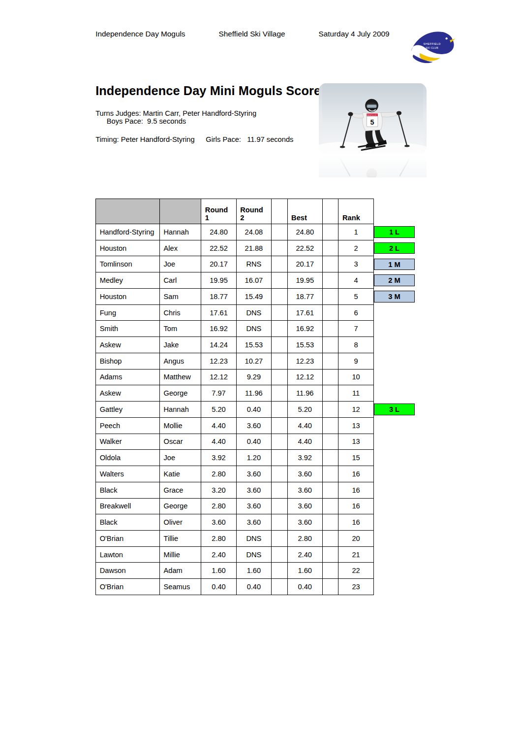Independence Day Moguls Sheffield Ski Village Saturday 4 July 2009
SHEFFIELD SKI CLUB
Independence Day Mini Moguls Scores
Turns Judges: Martin Carr, Peter Handford-StyringBoys Pace: 9.5 seconds
Timing: Peter Handford-StyringGirls Pace: 11.97 seconds
5 KENTUCKY
| | | Round 1 | Round 2 | | Best | | Rank | |
| --- | --- | --- | --- | --- | --- | --- | --- | --- |
| Handford-Styring | Hannah | 24.80 | 24.08 | | 24.80 | | 1 | 1 L |
| Houston | Alex | 22.52 | 21.88 | | 22.52 | | 2 | 2 L |
| Tomlinson | Joe | 20.17 | RNS | | 20.17 | | 3 | 1 M |
| Medley | Carl | 19.95 | 16.07 | | 19.95 | | 4 | 2 M |
| Houston | Sam | 18.77 | 15.49 | | 18.77 | | 5 | 3 M |
| Fung | Chris | 17.61 | DNS | | 17.61 | | 6 | |
| Smith | Tom | 16.92 | DNS | | 16.92 | | 7 | |
| Askew | Jake | 14.24 | 15.53 | | 15.53 | | 8 | |
| Bishop | Angus | 12.23 | 10.27 | | 12.23 | | 9 | |
| Adams | Matthew | 12.12 | 9.29 | | 12.12 | | 10 | |
| Askew | George | 7.97 | 11.96 | | 11.96 | | 11 | |
| Gattley | Hannah | 5.20 | 0.40 | | 5.20 | | 12 | 3 L |
| Peech | Mollie | 4.40 | 3.60 | | 4.40 | | 13 | |
| Walker | Oscar | 4.40 | 0.40 | | 4.40 | | 13 | |
| Oldola | Joe | 3.92 | 1.20 | | 3.92 | | 15 | |
| Walters | Katie | 2.80 | 3.60 | | 3.60 | | 16 | |
| Black | Grace | 3.20 | 3.60 | | 3.60 | | 16 | |
| Breakwell | George | 2.80 | 3.60 | | 3.60 | | 16 | |
| Black | Oliver | 3.60 | 3.60 | | 3.60 | | 16 | |
| O'Brian | Tillie | 2.80 | DNS | | 2.80 | | 20 | |
| Lawton | Millie | 2.40 | DNS | | 2.40 | | 21 | |
| Dawson | Adam | 1.60 | 1.60 | | 1.60 | | 22 | |
| O'Brian | Seamus | 0.40 | 0.40 | | 0.40 | | 23 | |